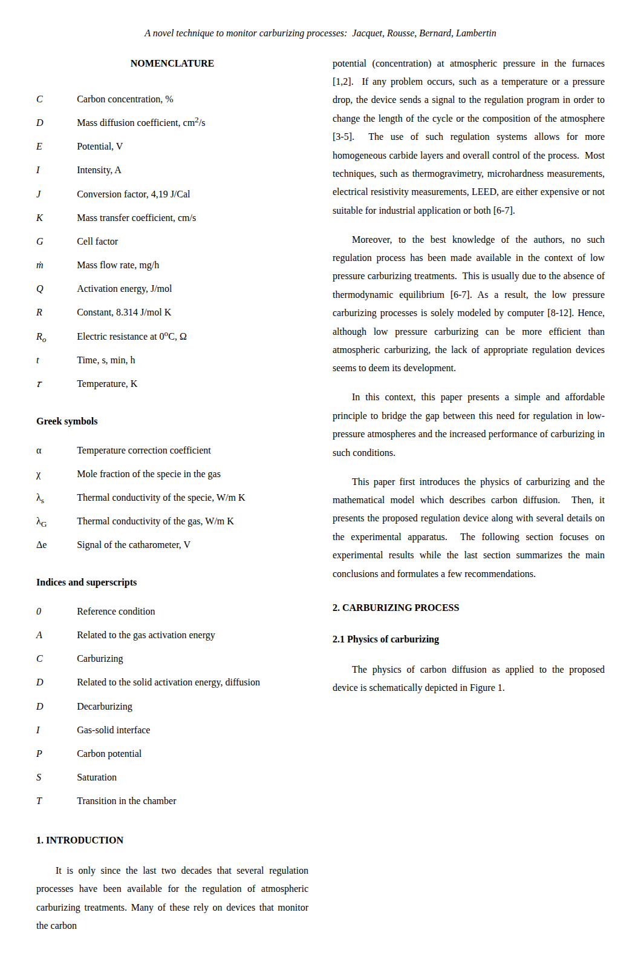A novel technique to monitor carburizing processes: Jacquet, Rousse, Bernard, Lambertin
NOMENCLATURE
| C | Carbon concentration, % |
| D | Mass diffusion coefficient, cm 2 /s |
| E | Potential, V |
| I | Intensity, A |
| J | Conversion factor, 4,19 J/Cal |
| K | Mass transfer coefficient, cm/s |
| G | Cell factor |
| ṁ | Mass flow rate, mg/h |
| Q | Activation energy, J/mol |
| R | Constant, 8.314 J/mol K |
| R o | Electric resistance at 0 o C, Ω |
| t | Time, s, min, h |
| 𝜏 | Temperature, K |
Greek symbols
| α | Temperature correction coefficient |
| χ | Mole fraction of the specie in the gas |
| λ s | Thermal conductivity of the specie, W/m K |
| λ G | Thermal conductivity of the gas, W/m K |
| Δe | Signal of the catharometer, V |
Indices and superscripts
| 0 | Reference condition |
| A | Related to the gas activation energy |
| C | Carburizing |
| D | Related to the solid activation energy, diffusion |
| D | Decarburizing |
| I | Gas-solid interface |
| P | Carbon potential |
| S | Saturation |
| T | Transition in the chamber |
1. INTRODUCTION
It is only since the last two decades that several regulation processes have been available for the regulation of atmospheric carburizing treatments. Many of these rely on devices that monitor the carbon
potential (concentration) at atmospheric pressure in the furnaces [1,2]. If any problem occurs, such as a temperature or a pressure drop, the device sends a signal to the regulation program in order to change the length of the cycle or the composition of the atmosphere [3-5]. The use of such regulation systems allows for more homogeneous carbide layers and overall control of the process. Most techniques, such as thermogravimetry, microhardness measurements, electrical resistivity measurements, LEED, are either expensive or not suitable for industrial application or both [6-7].
Moreover, to the best knowledge of the authors, no such regulation process has been made available in the context of low pressure carburizing treatments. This is usually due to the absence of thermodynamic equilibrium [6-7]. As a result, the low pressure carburizing processes is solely modeled by computer [8-12]. Hence, although low pressure carburizing can be more efficient than atmospheric carburizing, the lack of appropriate regulation devices seems to deem its development.
In this context, this paper presents a simple and affordable principle to bridge the gap between this need for regulation in low-pressure atmospheres and the increased performance of carburizing in such conditions.
This paper first introduces the physics of carburizing and the mathematical model which describes carbon diffusion. Then, it presents the proposed regulation device along with several details on the experimental apparatus. The following section focuses on experimental results while the last section summarizes the main conclusions and formulates a few recommendations.
2. CARBURIZING PROCESS
2.1 Physics of carburizing
The physics of carbon diffusion as applied to the proposed device is schematically depicted in Figure 1.